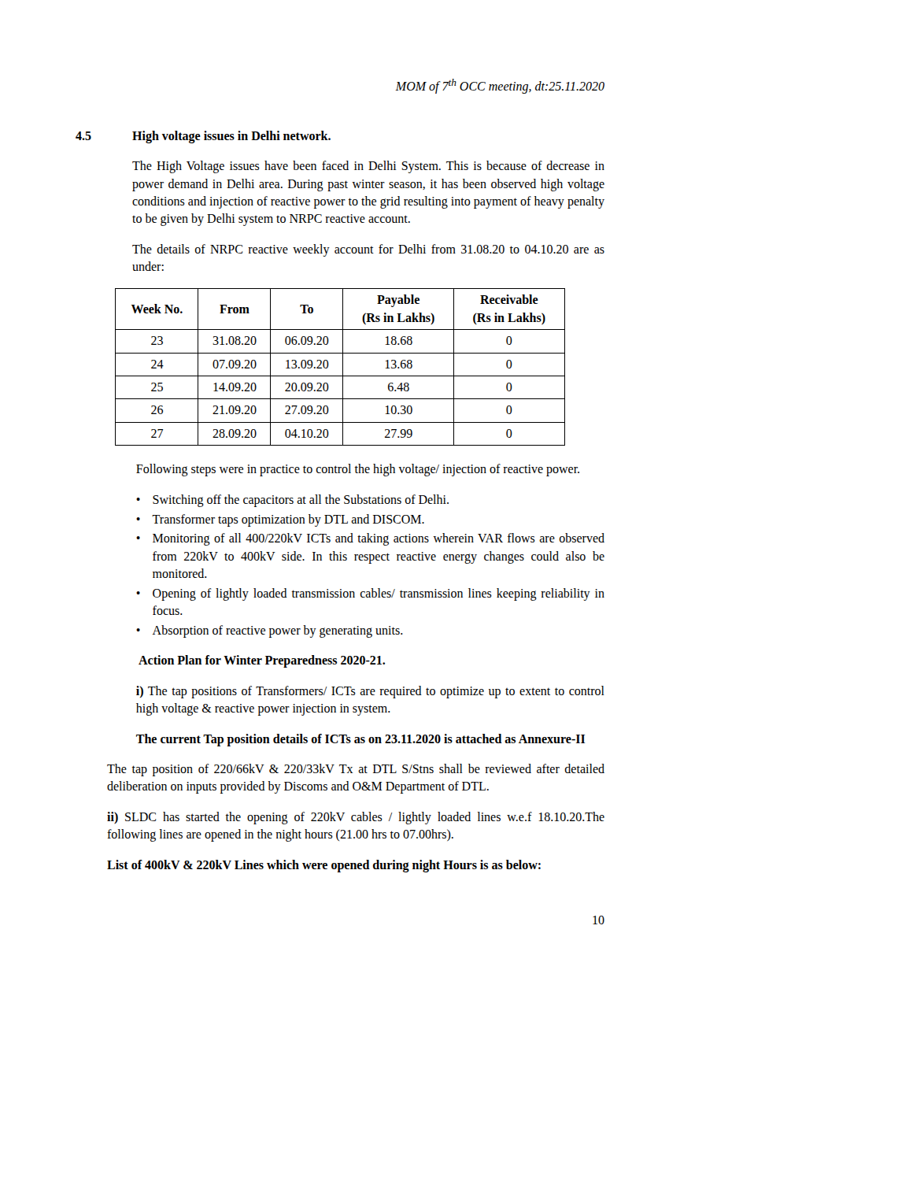MOM of 7th OCC meeting, dt:25.11.2020
4.5 High voltage issues in Delhi network.
The High Voltage issues have been faced in Delhi System. This is because of decrease in power demand in Delhi area. During past winter season, it has been observed high voltage conditions and injection of reactive power to the grid resulting into payment of heavy penalty to be given by Delhi system to NRPC reactive account.
The details of NRPC reactive weekly account for Delhi from 31.08.20 to 04.10.20 are as under:
| Week No. | From | To | Payable (Rs in Lakhs) | Receivable (Rs in Lakhs) |
| --- | --- | --- | --- | --- |
| 23 | 31.08.20 | 06.09.20 | 18.68 | 0 |
| 24 | 07.09.20 | 13.09.20 | 13.68 | 0 |
| 25 | 14.09.20 | 20.09.20 | 6.48 | 0 |
| 26 | 21.09.20 | 27.09.20 | 10.30 | 0 |
| 27 | 28.09.20 | 04.10.20 | 27.99 | 0 |
Following steps were in practice to control the high voltage/ injection of reactive power.
Switching off the capacitors at all the Substations of Delhi.
Transformer taps optimization by DTL and DISCOM.
Monitoring of all 400/220kV ICTs and taking actions wherein VAR flows are observed from 220kV to 400kV side. In this respect reactive energy changes could also be monitored.
Opening of lightly loaded transmission cables/ transmission lines keeping reliability in focus.
Absorption of reactive power by generating units.
Action Plan for Winter Preparedness 2020-21.
i) The tap positions of Transformers/ ICTs are required to optimize up to extent to control high voltage & reactive power injection in system.
The current Tap position details of ICTs as on 23.11.2020 is attached as Annexure-II
The tap position of 220/66kV & 220/33kV Tx at DTL S/Stns shall be reviewed after detailed deliberation on inputs provided by Discoms and O&M Department of DTL.
ii) SLDC has started the opening of 220kV cables / lightly loaded lines w.e.f 18.10.20.The following lines are opened in the night hours (21.00 hrs to 07.00hrs).
List of 400kV & 220kV Lines which were opened during night Hours is as below:
10